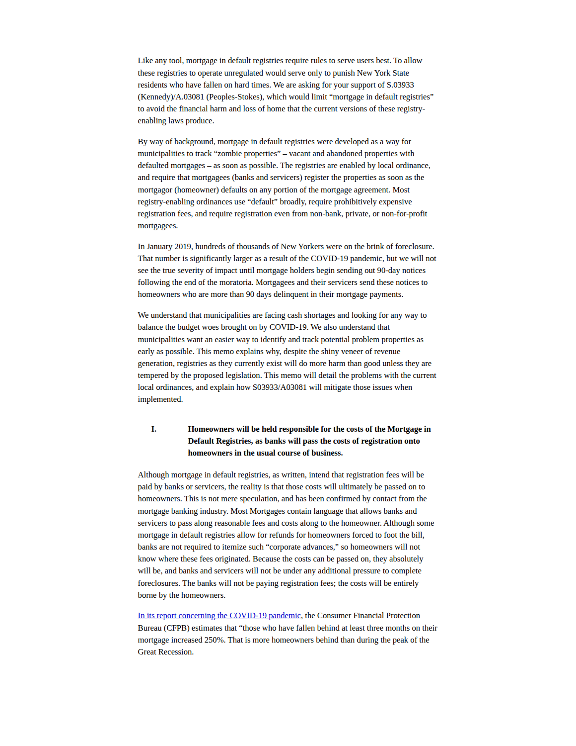Like any tool, mortgage in default registries require rules to serve users best. To allow these registries to operate unregulated would serve only to punish New York State residents who have fallen on hard times. We are asking for your support of S.03933 (Kennedy)/A.03081 (Peoples-Stokes), which would limit “mortgage in default registries” to avoid the financial harm and loss of home that the current versions of these registry-enabling laws produce.
By way of background, mortgage in default registries were developed as a way for municipalities to track “zombie properties” – vacant and abandoned properties with defaulted mortgages – as soon as possible. The registries are enabled by local ordinance, and require that mortgagees (banks and servicers) register the properties as soon as the mortgagor (homeowner) defaults on any portion of the mortgage agreement. Most registry-enabling ordinances use “default” broadly, require prohibitively expensive registration fees, and require registration even from non-bank, private, or non-for-profit mortgagees.
In January 2019, hundreds of thousands of New Yorkers were on the brink of foreclosure. That number is significantly larger as a result of the COVID-19 pandemic, but we will not see the true severity of impact until mortgage holders begin sending out 90-day notices following the end of the moratoria. Mortgagees and their servicers send these notices to homeowners who are more than 90 days delinquent in their mortgage payments.
We understand that municipalities are facing cash shortages and looking for any way to balance the budget woes brought on by COVID-19. We also understand that municipalities want an easier way to identify and track potential problem properties as early as possible. This memo explains why, despite the shiny veneer of revenue generation, registries as they currently exist will do more harm than good unless they are tempered by the proposed legislation. This memo will detail the problems with the current local ordinances, and explain how S03933/A03081 will mitigate those issues when implemented.
I. Homeowners will be held responsible for the costs of the Mortgage in Default Registries, as banks will pass the costs of registration onto homeowners in the usual course of business.
Although mortgage in default registries, as written, intend that registration fees will be paid by banks or servicers, the reality is that those costs will ultimately be passed on to homeowners. This is not mere speculation, and has been confirmed by contact from the mortgage banking industry. Most Mortgages contain language that allows banks and servicers to pass along reasonable fees and costs along to the homeowner. Although some mortgage in default registries allow for refunds for homeowners forced to foot the bill, banks are not required to itemize such “corporate advances,” so homeowners will not know where these fees originated. Because the costs can be passed on, they absolutely will be, and banks and servicers will not be under any additional pressure to complete foreclosures. The banks will not be paying registration fees; the costs will be entirely borne by the homeowners.
In its report concerning the COVID-19 pandemic, the Consumer Financial Protection Bureau (CFPB) estimates that “those who have fallen behind at least three months on their mortgage increased 250%. That is more homeowners behind than during the peak of the Great Recession.